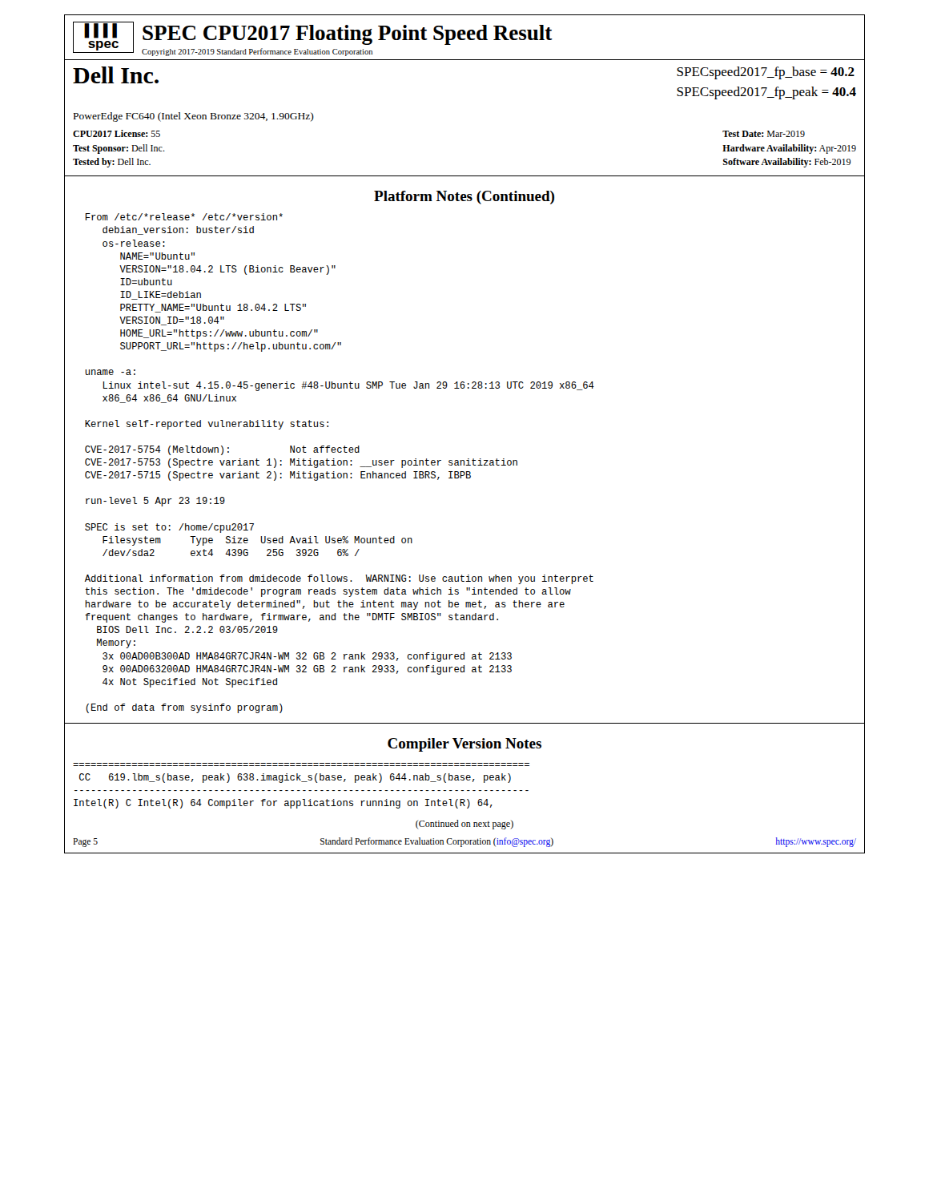▌▌▌▌
spec
SPEC CPU2017 Floating Point Speed Result
Copyright 2017-2019 Standard Performance Evaluation Corporation
Dell Inc.
PowerEdge FC640 (Intel Xeon Bronze 3204, 1.90GHz)
SPECspeed2017_fp_base = 40.2
SPECspeed2017_fp_peak = 40.4
CPU2017 License: 55
Test Sponsor: Dell Inc.
Tested by: Dell Inc.
Test Date: Mar-2019
Hardware Availability: Apr-2019
Software Availability: Feb-2019
Platform Notes (Continued)
  From /etc/*release* /etc/*version*
     debian_version: buster/sid
     os-release:
        NAME="Ubuntu"
        VERSION="18.04.2 LTS (Bionic Beaver)"
        ID=ubuntu
        ID_LIKE=debian
        PRETTY_NAME="Ubuntu 18.04.2 LTS"
        VERSION_ID="18.04"
        HOME_URL="https://www.ubuntu.com/"
        SUPPORT_URL="https://help.ubuntu.com/"

  uname -a:
     Linux intel-sut 4.15.0-45-generic #48-Ubuntu SMP Tue Jan 29 16:28:13 UTC 2019 x86_64
     x86_64 x86_64 GNU/Linux

  Kernel self-reported vulnerability status:

  CVE-2017-5754 (Meltdown):          Not affected
  CVE-2017-5753 (Spectre variant 1): Mitigation: __user pointer sanitization
  CVE-2017-5715 (Spectre variant 2): Mitigation: Enhanced IBRS, IBPB

  run-level 5 Apr 23 19:19

  SPEC is set to: /home/cpu2017
     Filesystem     Type  Size  Used Avail Use% Mounted on
     /dev/sda2      ext4  439G   25G  392G   6% /

  Additional information from dmidecode follows.  WARNING: Use caution when you interpret
  this section. The 'dmidecode' program reads system data which is "intended to allow
  hardware to be accurately determined", but the intent may not be met, as there are
  frequent changes to hardware, firmware, and the "DMTF SMBIOS" standard.
    BIOS Dell Inc. 2.2.2 03/05/2019
    Memory:
     3x 00AD00B300AD HMA84GR7CJR4N-WM 32 GB 2 rank 2933, configured at 2133
     9x 00AD063200AD HMA84GR7CJR4N-WM 32 GB 2 rank 2933, configured at 2133
     4x Not Specified Not Specified

  (End of data from sysinfo program)
Compiler Version Notes
==============================================================================
 CC   619.lbm_s(base, peak) 638.imagick_s(base, peak) 644.nab_s(base, peak)
------------------------------------------------------------------------------
Intel(R) C Intel(R) 64 Compiler for applications running on Intel(R) 64,
(Continued on next page)
Page 5
Standard Performance Evaluation Corporation (info@spec.org)
https://www.spec.org/